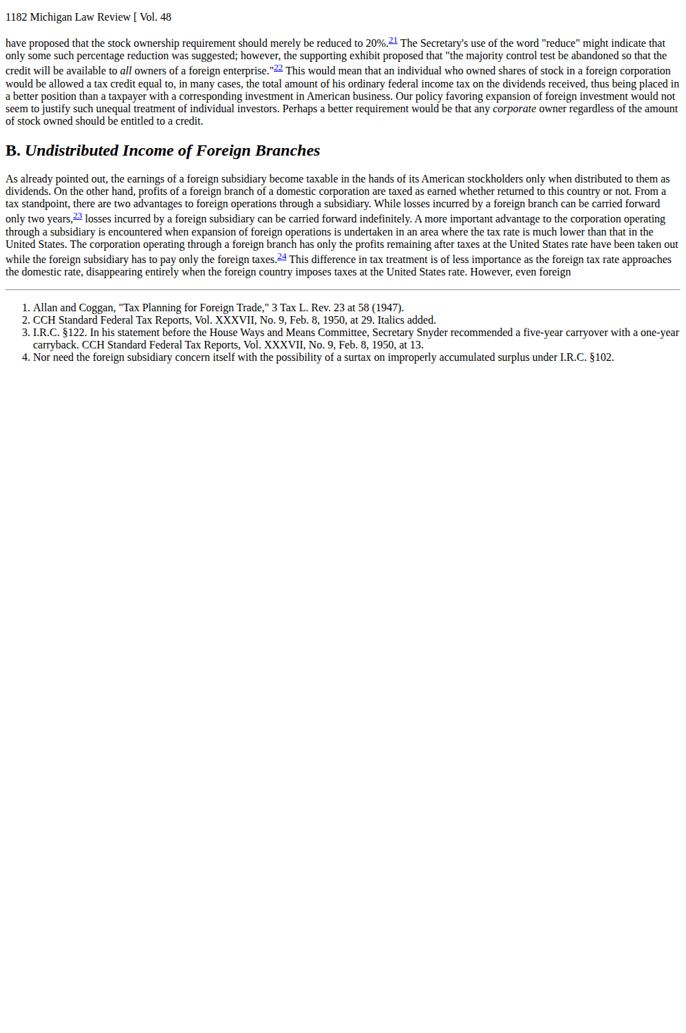1182 Michigan Law Review [ Vol. 48
have proposed that the stock ownership requirement should merely be reduced to 20%.21 The Secretary's use of the word "reduce" might indicate that only some such percentage reduction was suggested; however, the supporting exhibit proposed that "the majority control test be abandoned so that the credit will be available to all owners of a foreign enterprise."22 This would mean that an individual who owned shares of stock in a foreign corporation would be allowed a tax credit equal to, in many cases, the total amount of his ordinary federal income tax on the dividends received, thus being placed in a better position than a taxpayer with a corresponding investment in American business. Our policy favoring expansion of foreign investment would not seem to justify such unequal treatment of individual investors. Perhaps a better requirement would be that any corporate owner regardless of the amount of stock owned should be entitled to a credit.
B. Undistributed Income of Foreign Branches
As already pointed out, the earnings of a foreign subsidiary become taxable in the hands of its American stockholders only when distributed to them as dividends. On the other hand, profits of a foreign branch of a domestic corporation are taxed as earned whether returned to this country or not. From a tax standpoint, there are two advantages to foreign operations through a subsidiary. While losses incurred by a foreign branch can be carried forward only two years,23 losses incurred by a foreign subsidiary can be carried forward indefinitely. A more important advantage to the corporation operating through a subsidiary is encountered when expansion of foreign operations is undertaken in an area where the tax rate is much lower than that in the United States. The corporation operating through a foreign branch has only the profits remaining after taxes at the United States rate have been taken out while the foreign subsidiary has to pay only the foreign taxes.24 This difference in tax treatment is of less importance as the foreign tax rate approaches the domestic rate, disappearing entirely when the foreign country imposes taxes at the United States rate. However, even foreign
Allan and Coggan, "Tax Planning for Foreign Trade," 3 Tax L. Rev. 23 at 58 (1947).
CCH Standard Federal Tax Reports, Vol. XXXVII, No. 9, Feb. 8, 1950, at 29. Italics added.
I.R.C. §122. In his statement before the House Ways and Means Committee, Secretary Snyder recommended a five-year carryover with a one-year carryback. CCH Standard Federal Tax Reports, Vol. XXXVII, No. 9, Feb. 8, 1950, at 13.
Nor need the foreign subsidiary concern itself with the possibility of a surtax on improperly accumulated surplus under I.R.C. §102.